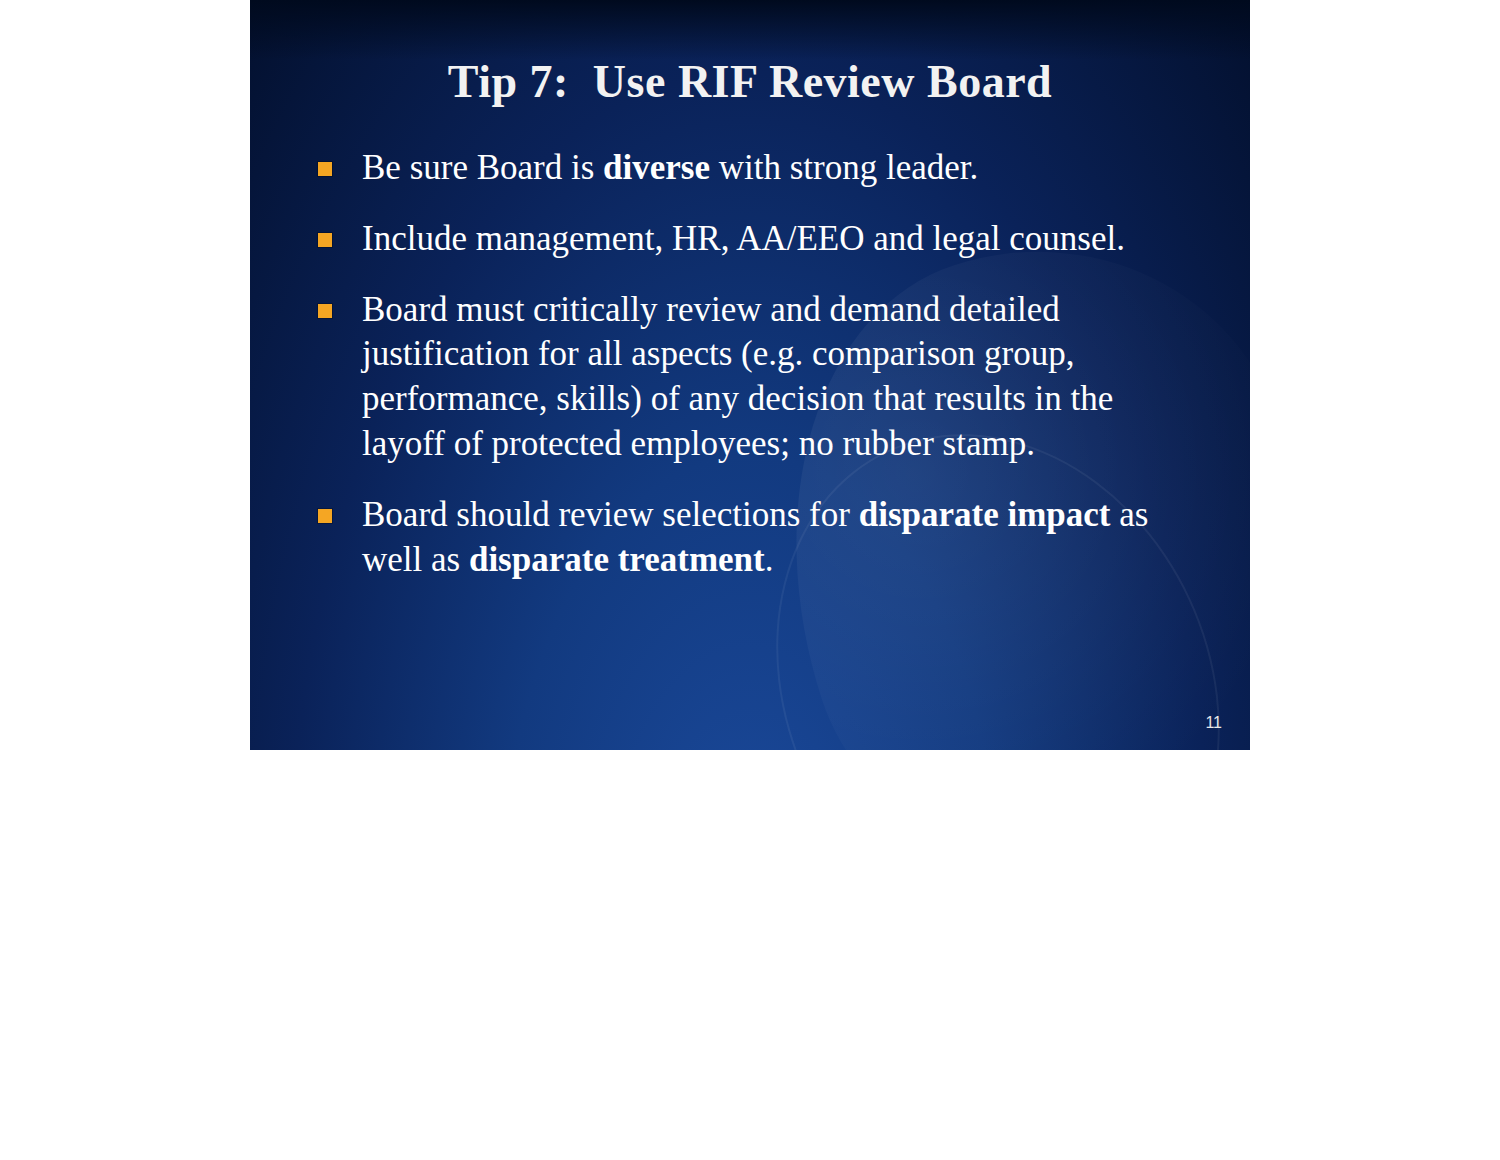Tip 7: Use RIF Review Board
Be sure Board is diverse with strong leader.
Include management, HR, AA/EEO and legal counsel.
Board must critically review and demand detailed justification for all aspects (e.g. comparison group, performance, skills) of any decision that results in the layoff of protected employees; no rubber stamp.
Board should review selections for disparate impact as well as disparate treatment.
11